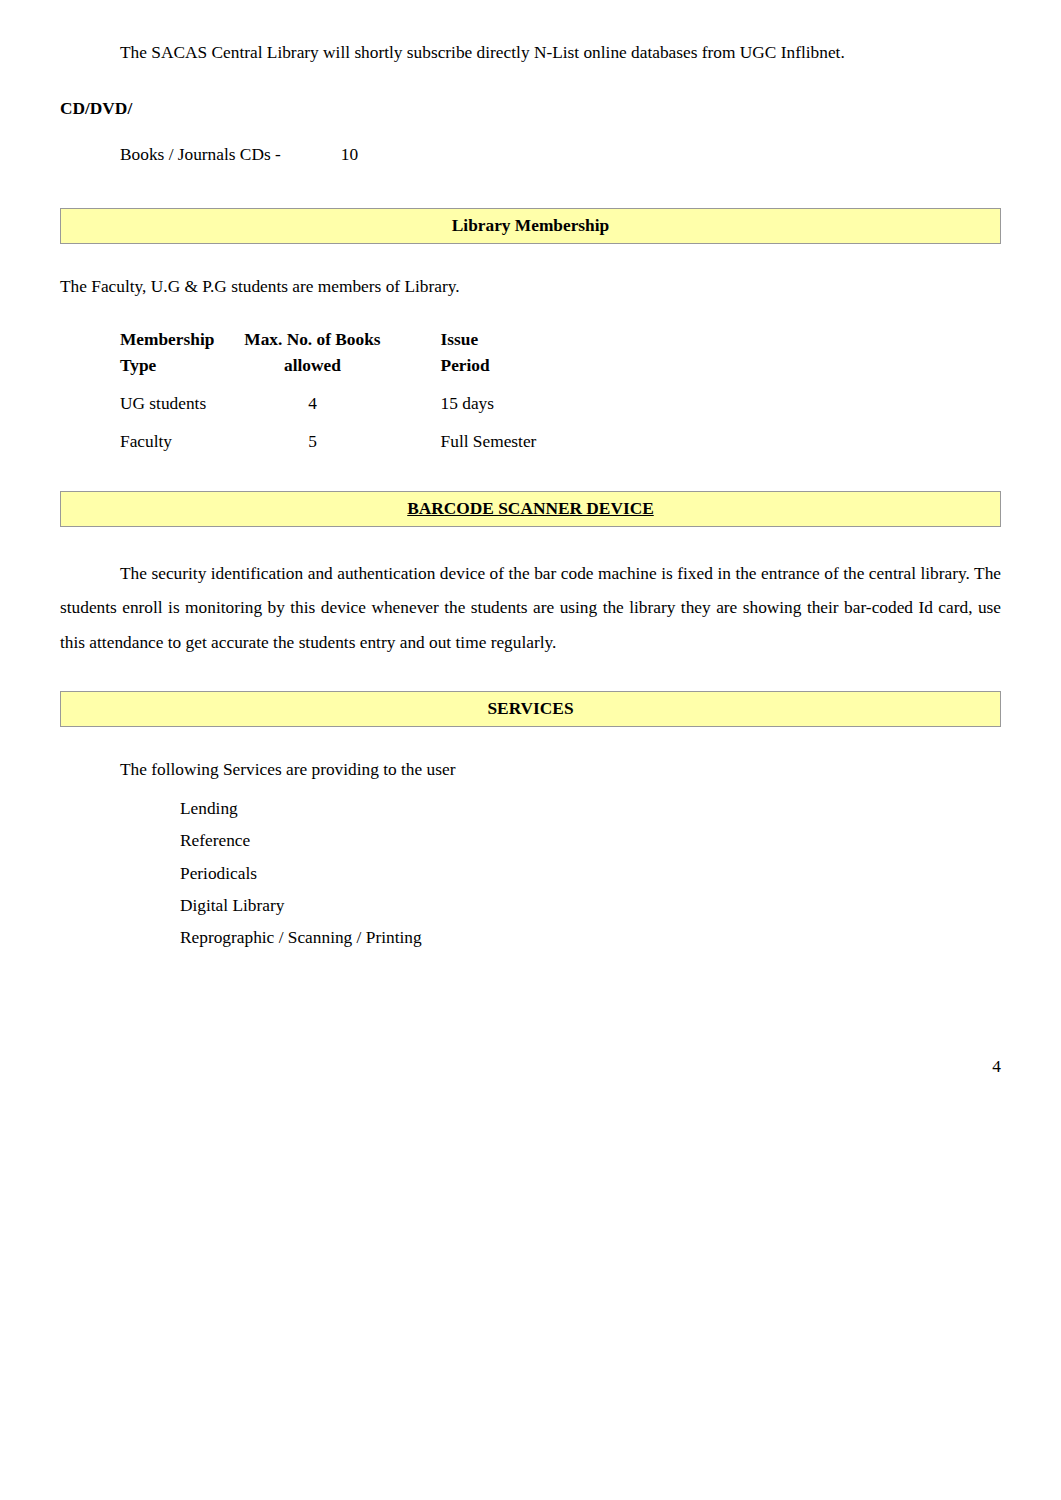The SACAS Central Library will shortly subscribe directly N-List online databases from UGC Inflibnet.
CD/DVD/
Books / Journals CDs -10
Library Membership
The Faculty, U.G & P.G students are members of Library.
| Membership Type | Max. No. of Books allowed | Issue Period |
| --- | --- | --- |
| UG students | 4 | 15 days |
| Faculty | 5 | Full Semester |
BARCODE SCANNER DEVICE
The security identification and authentication device of the bar code machine is fixed in the entrance of the central library. The students enroll is monitoring by this device whenever the students are using the library they are showing their bar-coded Id card, use this attendance to get accurate the students entry and out time regularly.
SERVICES
The following Services are providing to the user
Lending
Reference
Periodicals
Digital Library
Reprographic / Scanning / Printing
4